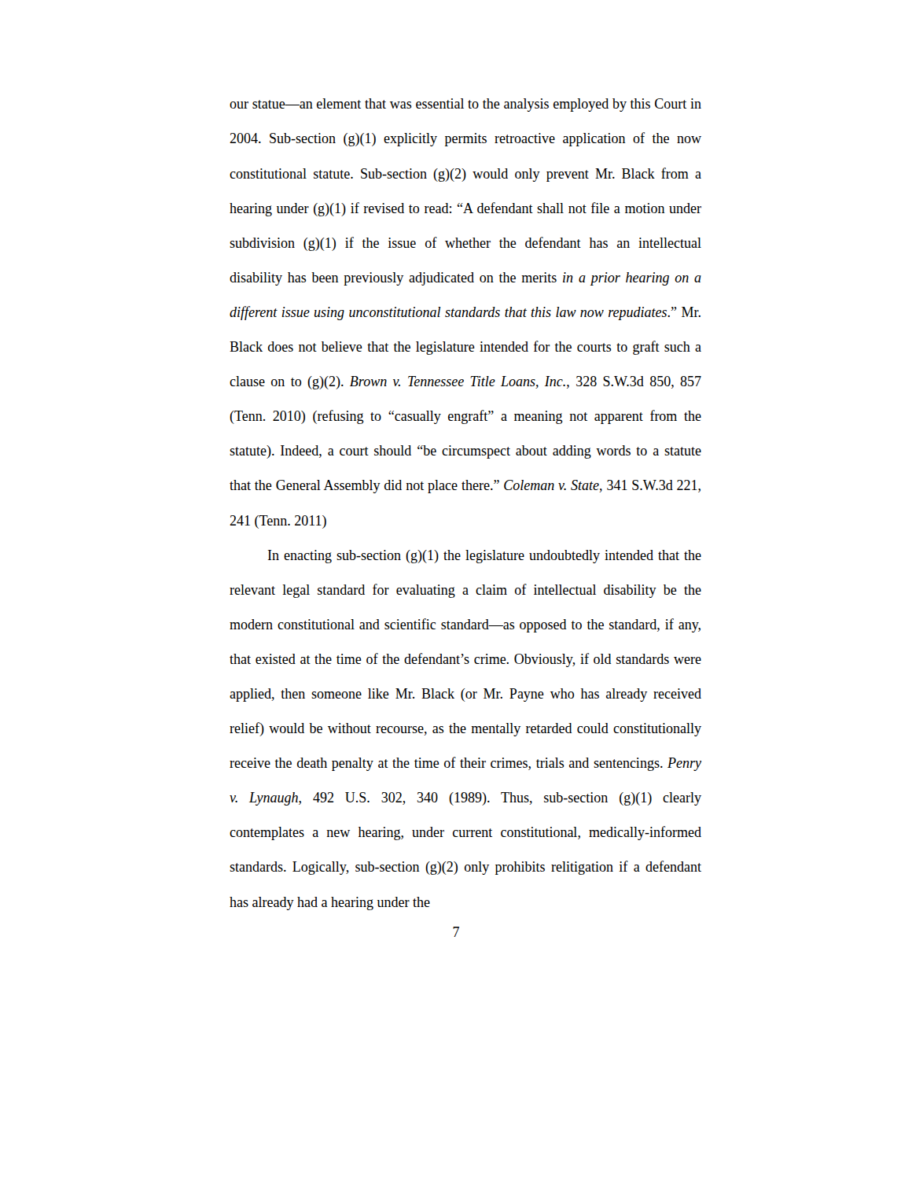our statue—an element that was essential to the analysis employed by this Court in 2004. Sub-section (g)(1) explicitly permits retroactive application of the now constitutional statute. Sub-section (g)(2) would only prevent Mr. Black from a hearing under (g)(1) if revised to read: “A defendant shall not file a motion under subdivision (g)(1) if the issue of whether the defendant has an intellectual disability has been previously adjudicated on the merits in a prior hearing on a different issue using unconstitutional standards that this law now repudiates.” Mr. Black does not believe that the legislature intended for the courts to graft such a clause on to (g)(2). Brown v. Tennessee Title Loans, Inc., 328 S.W.3d 850, 857 (Tenn. 2010) (refusing to “casually engraft” a meaning not apparent from the statute). Indeed, a court should “be circumspect about adding words to a statute that the General Assembly did not place there.” Coleman v. State, 341 S.W.3d 221, 241 (Tenn. 2011)
In enacting sub-section (g)(1) the legislature undoubtedly intended that the relevant legal standard for evaluating a claim of intellectual disability be the modern constitutional and scientific standard—as opposed to the standard, if any, that existed at the time of the defendant’s crime. Obviously, if old standards were applied, then someone like Mr. Black (or Mr. Payne who has already received relief) would be without recourse, as the mentally retarded could constitutionally receive the death penalty at the time of their crimes, trials and sentencings. Penry v. Lynaugh, 492 U.S. 302, 340 (1989). Thus, sub-section (g)(1) clearly contemplates a new hearing, under current constitutional, medically-informed standards. Logically, sub-section (g)(2) only prohibits relitigation if a defendant has already had a hearing under the
7